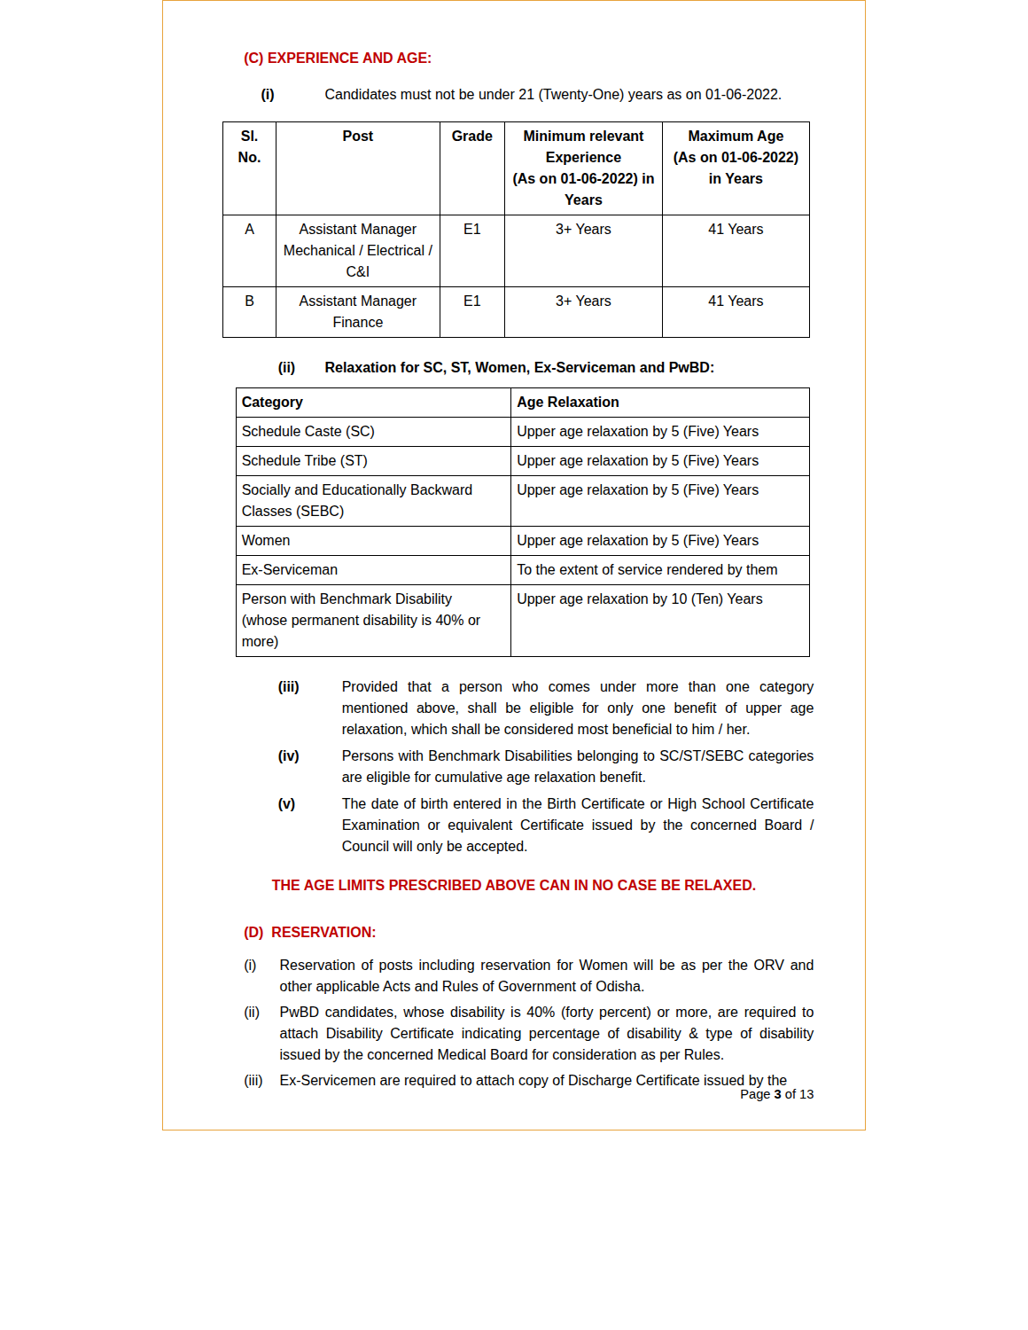(C) EXPERIENCE AND AGE:
(i)
Candidates must not be under 21 (Twenty-One) years as on 01-06-2022.
| Sl. No. | Post | Grade | Minimum relevant Experience (As on 01-06-2022) in Years | Maximum Age (As on 01-06-2022) in Years |
| --- | --- | --- | --- | --- |
| A | Assistant Manager Mechanical / Electrical / C&I | E1 | 3+ Years | 41 Years |
| B | Assistant Manager Finance | E1 | 3+ Years | 41 Years |
(ii) Relaxation for SC, ST, Women, Ex-Serviceman and PwBD:
| Category | Age Relaxation |
| --- | --- |
| Schedule Caste (SC) | Upper age relaxation by 5 (Five) Years |
| Schedule Tribe (ST) | Upper age relaxation by 5 (Five) Years |
| Socially and Educationally Backward Classes (SEBC) | Upper age relaxation by 5 (Five) Years |
| Women | Upper age relaxation by 5 (Five) Years |
| Ex-Serviceman | To the extent of service rendered by them |
| Person with Benchmark Disability (whose permanent disability is 40% or more) | Upper age relaxation by 10 (Ten) Years |
(iii)
Provided that a person who comes under more than one category mentioned above, shall be eligible for only one benefit of upper age relaxation, which shall be considered most beneficial to him / her.
(iv)
Persons with Benchmark Disabilities belonging to SC/ST/SEBC categories are eligible for cumulative age relaxation benefit.
(v)
The date of birth entered in the Birth Certificate or High School Certificate Examination or equivalent Certificate issued by the concerned Board / Council will only be accepted.
THE AGE LIMITS PRESCRIBED ABOVE CAN IN NO CASE BE RELAXED.
(D) RESERVATION:
(i) Reservation of posts including reservation for Women will be as per the ORV and other applicable Acts and Rules of Government of Odisha.
(ii) PwBD candidates, whose disability is 40% (forty percent) or more, are required to attach Disability Certificate indicating percentage of disability & type of disability issued by the concerned Medical Board for consideration as per Rules.
(iii) Ex-Servicemen are required to attach copy of Discharge Certificate issued by the
Page 3 of 13